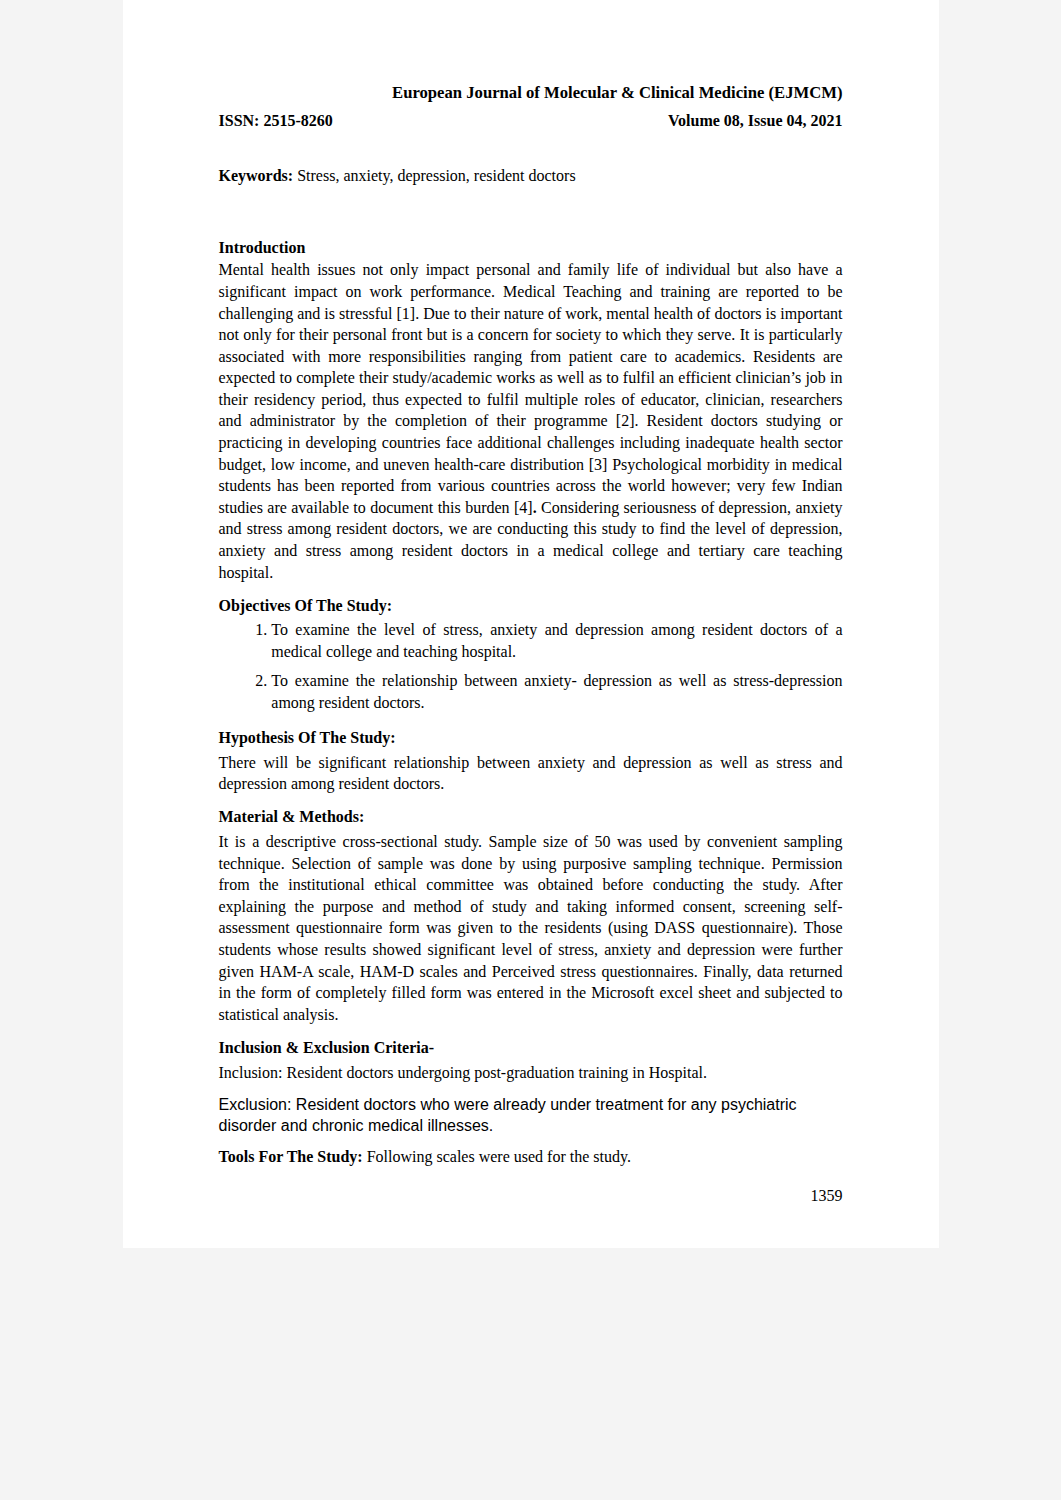European Journal of Molecular & Clinical Medicine (EJMCM)
ISSN: 2515-8260 Volume 08, Issue 04, 2021
Keywords: Stress, anxiety, depression, resident doctors
Introduction
Mental health issues not only impact personal and family life of individual but also have a significant impact on work performance. Medical Teaching and training are reported to be challenging and is stressful [1]. Due to their nature of work, mental health of doctors is important not only for their personal front but is a concern for society to which they serve. It is particularly associated with more responsibilities ranging from patient care to academics. Residents are expected to complete their study/academic works as well as to fulfil an efficient clinician’s job in their residency period, thus expected to fulfil multiple roles of educator, clinician, researchers and administrator by the completion of their programme [2]. Resident doctors studying or practicing in developing countries face additional challenges including inadequate health sector budget, low income, and uneven health-care distribution [3] Psychological morbidity in medical students has been reported from various countries across the world however; very few Indian studies are available to document this burden [4]. Considering seriousness of depression, anxiety and stress among resident doctors, we are conducting this study to find the level of depression, anxiety and stress among resident doctors in a medical college and tertiary care teaching hospital.
Objectives Of The Study:
To examine the level of stress, anxiety and depression among resident doctors of a medical college and teaching hospital.
To examine the relationship between anxiety- depression as well as stress-depression among resident doctors.
Hypothesis Of The Study:
There will be significant relationship between anxiety and depression as well as stress and depression among resident doctors.
Material & Methods:
It is a descriptive cross-sectional study. Sample size of 50 was used by convenient sampling technique. Selection of sample was done by using purposive sampling technique. Permission from the institutional ethical committee was obtained before conducting the study. After explaining the purpose and method of study and taking informed consent, screening self-assessment questionnaire form was given to the residents (using DASS questionnaire). Those students whose results showed significant level of stress, anxiety and depression were further given HAM-A scale, HAM-D scales and Perceived stress questionnaires. Finally, data returned in the form of completely filled form was entered in the Microsoft excel sheet and subjected to statistical analysis.
Inclusion & Exclusion Criteria-
Inclusion: Resident doctors undergoing post-graduation training in Hospital.
Exclusion: Resident doctors who were already under treatment for any psychiatric disorder and chronic medical illnesses.
Tools For The Study: Following scales were used for the study.
1359